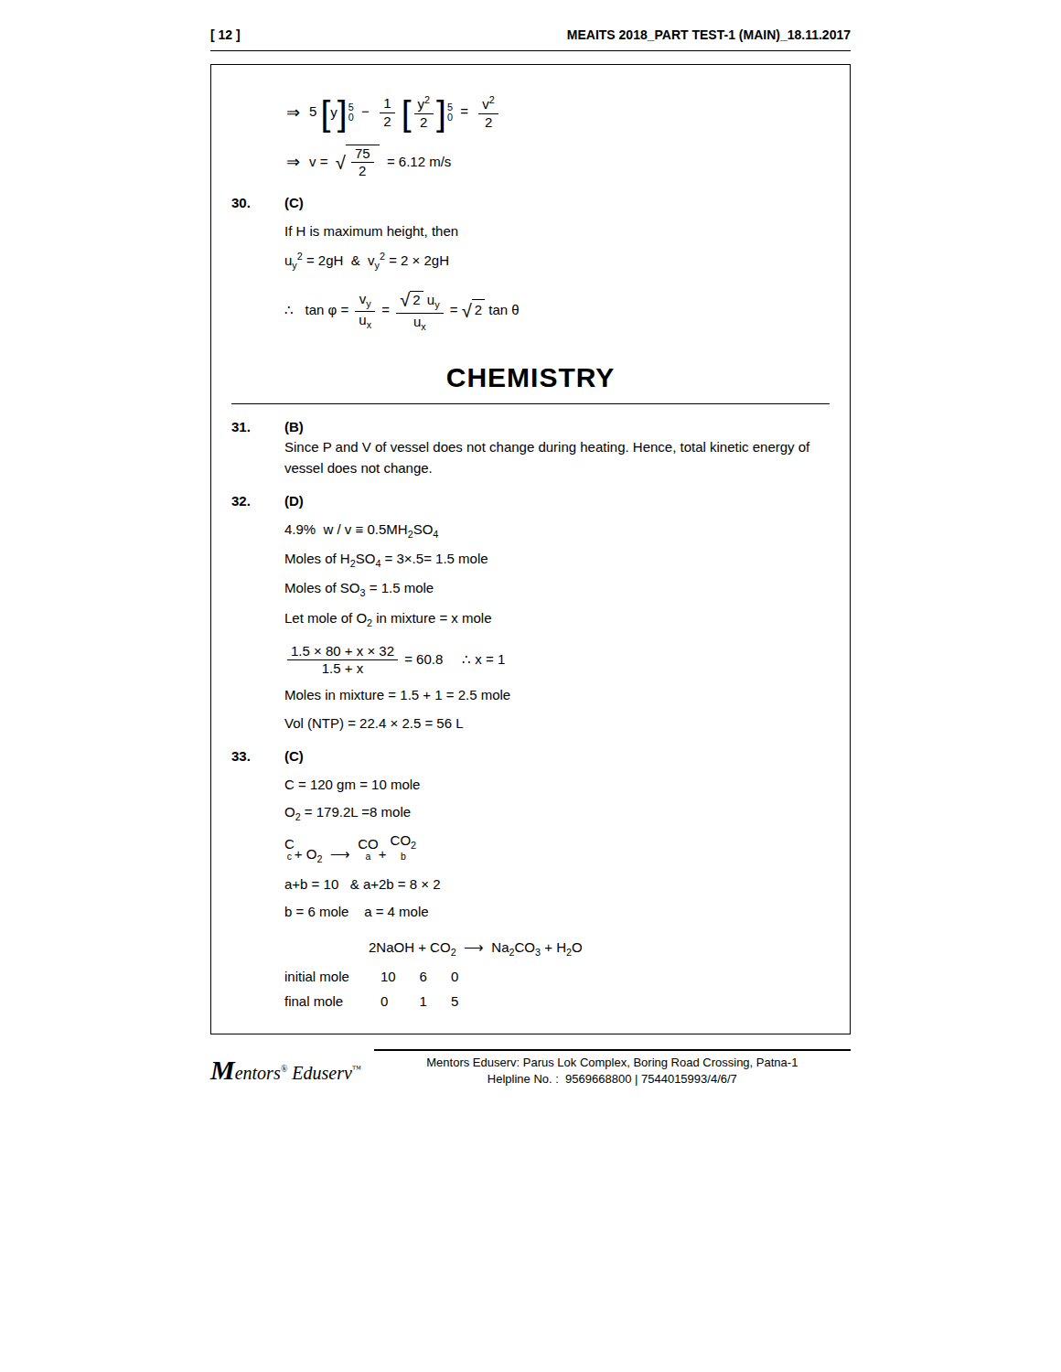[ 12 ]
MEAITS 2018_PART TEST-1 (MAIN)_18.11.2017
⇒ 5 [y] 50 − 12 [ y22 ] 50 = v22
⇒ v = √752 = 6.12 m/s
30.
(C)
If H is maximum height, then
uy 2 = 2gH & vy 2 = 2 × 2gH
∴ tan φ = vy ux = √2 uy ux = √2 tan θ
CHEMISTRY
31.
(B)
Since P and V of vessel does not change during heating. Hence, total kinetic energy of vessel does not change.
32.
(D)
4.9% w / v ≡ 0.5MH2 SO4
Moles of H2 SO4 = 3×.5= 1.5 mole
Moles of SO3 = 1.5 mole
Let mole of O2 in mixture = x mole
1.5 × 80 + x × 321.5 + x = 60.8 ∴ x = 1
Moles in mixture = 1.5 + 1 = 2.5 mole
Vol (NTP) = 22.4 × 2.5 = 56 L
33.
(C)
C = 120 gm = 10 mole
O2 = 179.2L =8 mole
Cc+ O2 ⟶ COa+ CO2 b
a+b = 10 & a+2b = 8 × 2
b = 6 mole a = 4 mole
2NaOH + CO2 ⟶ Na2 CO3 + H2 O
| initial mole | 10 | 6 | 0 |
| final mole | 0 | 1 | 5 |
Mentors® Eduserv™
Mentors Eduserv: Parus Lok Complex, Boring Road Crossing, Patna-1
Helpline No. : 9569668800 | 7544015993/4/6/7